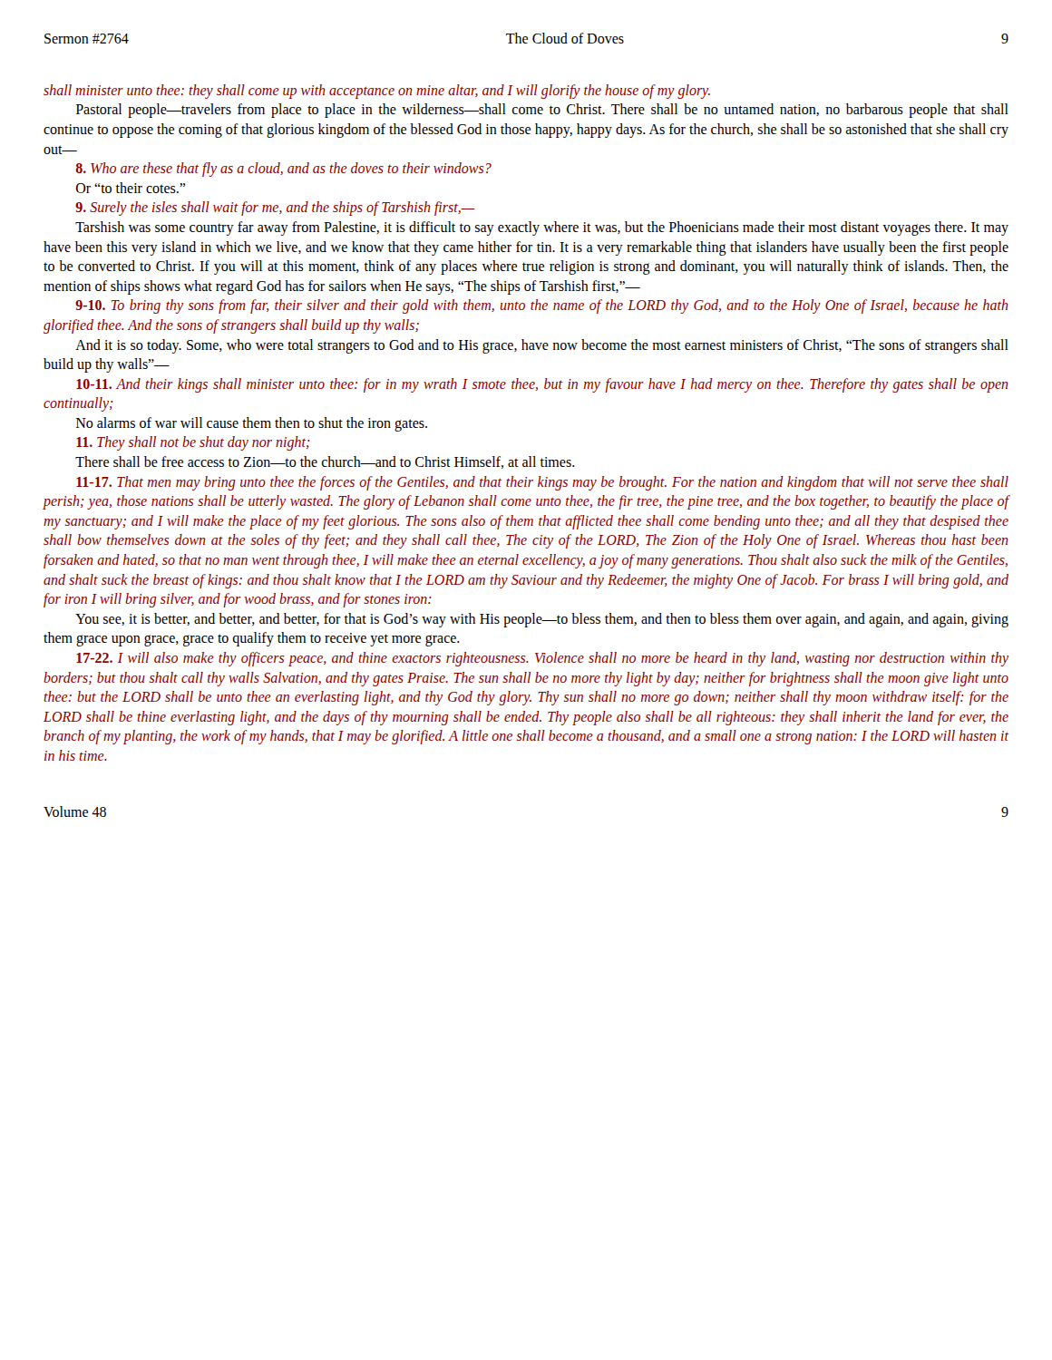Sermon #2764
The Cloud of Doves
9
shall minister unto thee: they shall come up with acceptance on mine altar, and I will glorify the house of my glory.
Pastoral people—travelers from place to place in the wilderness—shall come to Christ. There shall be no untamed nation, no barbarous people that shall continue to oppose the coming of that glorious kingdom of the blessed God in those happy, happy days. As for the church, she shall be so astonished that she shall cry out—
8. Who are these that fly as a cloud, and as the doves to their windows?
Or “to their cotes.”
9. Surely the isles shall wait for me, and the ships of Tarshish first,—
Tarshish was some country far away from Palestine, it is difficult to say exactly where it was, but the Phoenicians made their most distant voyages there. It may have been this very island in which we live, and we know that they came hither for tin. It is a very remarkable thing that islanders have usually been the first people to be converted to Christ. If you will at this moment, think of any places where true religion is strong and dominant, you will naturally think of islands. Then, the mention of ships shows what regard God has for sailors when He says, “The ships of Tarshish first,”—
9-10. To bring thy sons from far, their silver and their gold with them, unto the name of the LORD thy God, and to the Holy One of Israel, because he hath glorified thee. And the sons of strangers shall build up thy walls;
And it is so today. Some, who were total strangers to God and to His grace, have now become the most earnest ministers of Christ, “The sons of strangers shall build up thy walls”—
10-11. And their kings shall minister unto thee: for in my wrath I smote thee, but in my favour have I had mercy on thee. Therefore thy gates shall be open continually;
No alarms of war will cause them then to shut the iron gates.
11. They shall not be shut day nor night;
There shall be free access to Zion—to the church—and to Christ Himself, at all times.
11-17. That men may bring unto thee the forces of the Gentiles, and that their kings may be brought. For the nation and kingdom that will not serve thee shall perish; yea, those nations shall be utterly wasted. The glory of Lebanon shall come unto thee, the fir tree, the pine tree, and the box together, to beautify the place of my sanctuary; and I will make the place of my feet glorious. The sons also of them that afflicted thee shall come bending unto thee; and all they that despised thee shall bow themselves down at the soles of thy feet; and they shall call thee, The city of the LORD, The Zion of the Holy One of Israel. Whereas thou hast been forsaken and hated, so that no man went through thee, I will make thee an eternal excellency, a joy of many generations. Thou shalt also suck the milk of the Gentiles, and shalt suck the breast of kings: and thou shalt know that I the LORD am thy Saviour and thy Redeemer, the mighty One of Jacob. For brass I will bring gold, and for iron I will bring silver, and for wood brass, and for stones iron:
You see, it is better, and better, and better, for that is God’s way with His people—to bless them, and then to bless them over again, and again, and again, giving them grace upon grace, grace to qualify them to receive yet more grace.
17-22. I will also make thy officers peace, and thine exactors righteousness. Violence shall no more be heard in thy land, wasting nor destruction within thy borders; but thou shalt call thy walls Salvation, and thy gates Praise. The sun shall be no more thy light by day; neither for brightness shall the moon give light unto thee: but the LORD shall be unto thee an everlasting light, and thy God thy glory. Thy sun shall no more go down; neither shall thy moon withdraw itself: for the LORD shall be thine everlasting light, and the days of thy mourning shall be ended. Thy people also shall be all righteous: they shall inherit the land for ever, the branch of my planting, the work of my hands, that I may be glorified. A little one shall become a thousand, and a small one a strong nation: I the LORD will hasten it in his time.
Volume 48
9